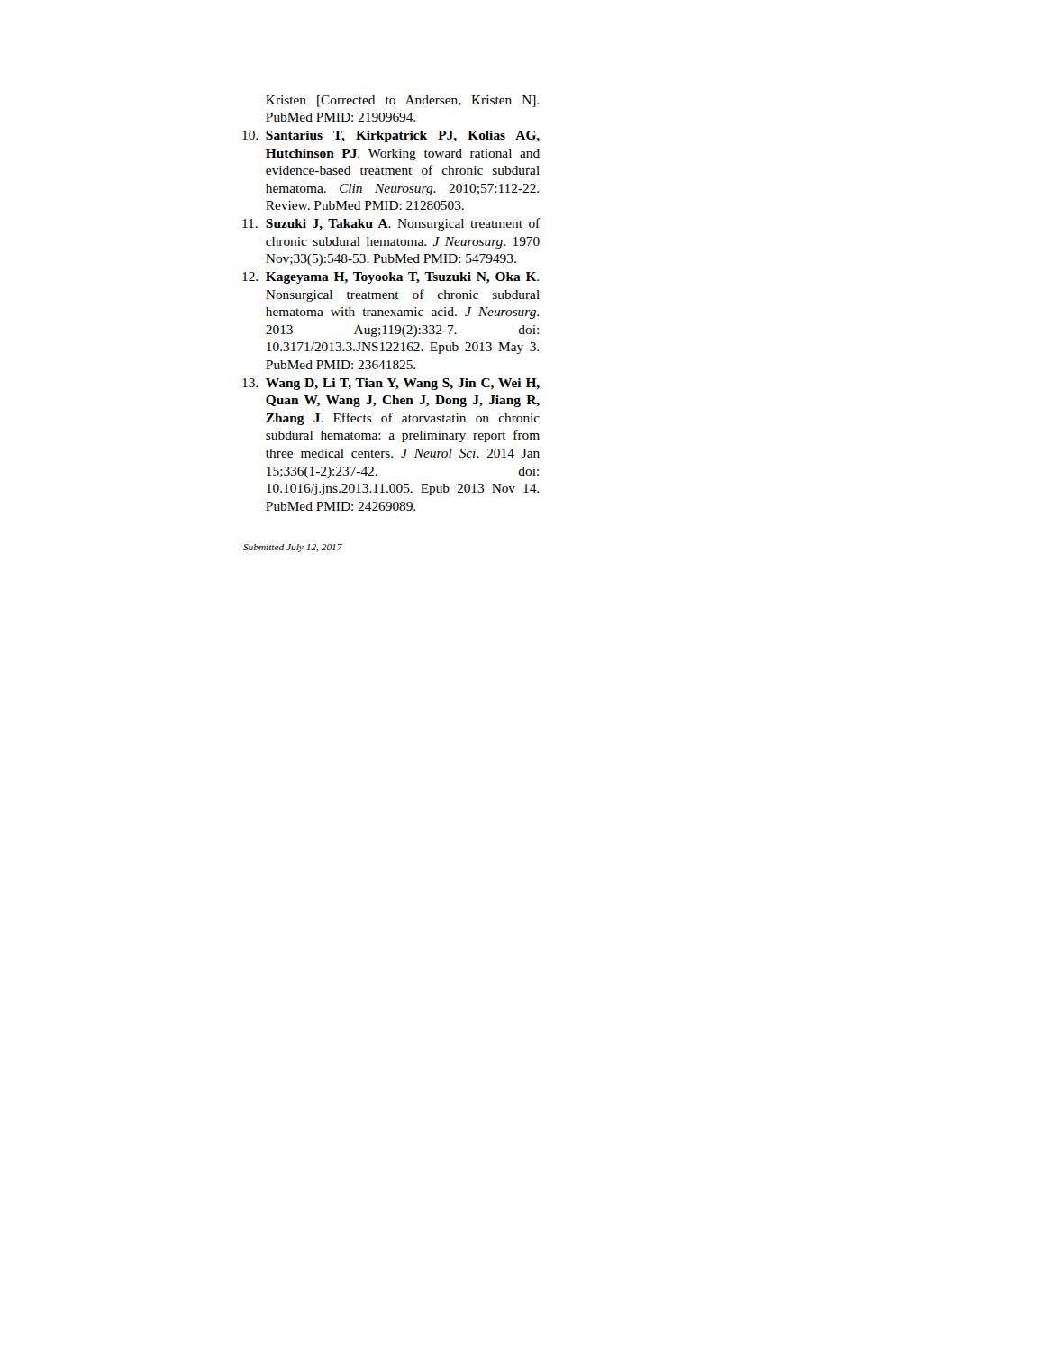Kristen [Corrected to Andersen, Kristen N]. PubMed PMID: 21909694.
10. Santarius T, Kirkpatrick PJ, Kolias AG, Hutchinson PJ. Working toward rational and evidence-based treatment of chronic subdural hematoma. Clin Neurosurg. 2010;57:112-22. Review. PubMed PMID: 21280503.
11. Suzuki J, Takaku A. Nonsurgical treatment of chronic subdural hematoma. J Neurosurg. 1970 Nov;33(5):548-53. PubMed PMID: 5479493.
12. Kageyama H, Toyooka T, Tsuzuki N, Oka K. Nonsurgical treatment of chronic subdural hematoma with tranexamic acid. J Neurosurg. 2013 Aug;119(2):332-7. doi: 10.3171/2013.3.JNS122162. Epub 2013 May 3. PubMed PMID: 23641825.
13. Wang D, Li T, Tian Y, Wang S, Jin C, Wei H, Quan W, Wang J, Chen J, Dong J, Jiang R, Zhang J. Effects of atorvastatin on chronic subdural hematoma: a preliminary report from three medical centers. J Neurol Sci. 2014 Jan 15;336(1-2):237-42. doi: 10.1016/j.jns.2013.11.005. Epub 2013 Nov 14. PubMed PMID: 24269089.
Submitted July 12, 2017